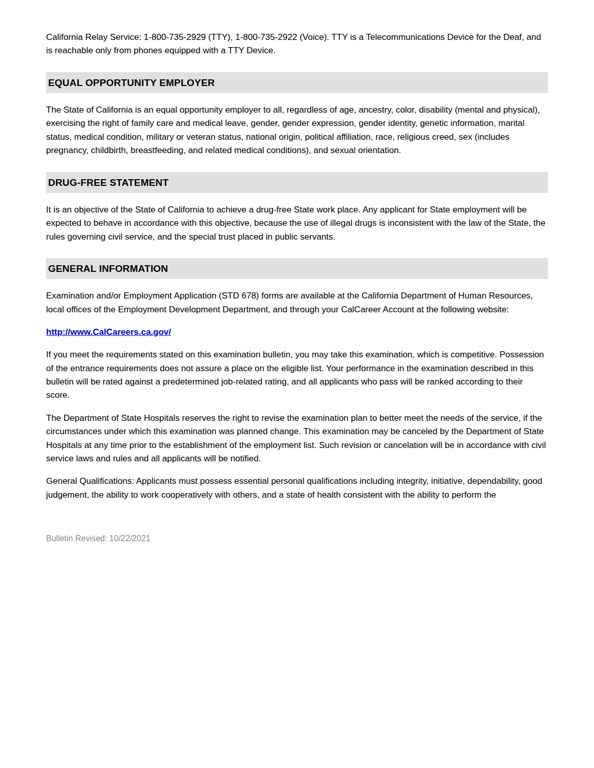California Relay Service: 1-800-735-2929 (TTY), 1-800-735-2922 (Voice). TTY is a Telecommunications Device for the Deaf, and is reachable only from phones equipped with a TTY Device.
EQUAL OPPORTUNITY EMPLOYER
The State of California is an equal opportunity employer to all, regardless of age, ancestry, color, disability (mental and physical), exercising the right of family care and medical leave, gender, gender expression, gender identity, genetic information, marital status, medical condition, military or veteran status, national origin, political affiliation, race, religious creed, sex (includes pregnancy, childbirth, breastfeeding, and related medical conditions), and sexual orientation.
DRUG-FREE STATEMENT
It is an objective of the State of California to achieve a drug-free State work place. Any applicant for State employment will be expected to behave in accordance with this objective, because the use of illegal drugs is inconsistent with the law of the State, the rules governing civil service, and the special trust placed in public servants.
GENERAL INFORMATION
Examination and/or Employment Application (STD 678) forms are available at the California Department of Human Resources, local offices of the Employment Development Department, and through your CalCareer Account at the following website:
http://www.CalCareers.ca.gov/
If you meet the requirements stated on this examination bulletin, you may take this examination, which is competitive. Possession of the entrance requirements does not assure a place on the eligible list. Your performance in the examination described in this bulletin will be rated against a predetermined job-related rating, and all applicants who pass will be ranked according to their score.
The Department of State Hospitals reserves the right to revise the examination plan to better meet the needs of the service, if the circumstances under which this examination was planned change. This examination may be canceled by the Department of State Hospitals at any time prior to the establishment of the employment list. Such revision or cancelation will be in accordance with civil service laws and rules and all applicants will be notified.
General Qualifications: Applicants must possess essential personal qualifications including integrity, initiative, dependability, good judgement, the ability to work cooperatively with others, and a state of health consistent with the ability to perform the
Bulletin Revised: 10/22/2021